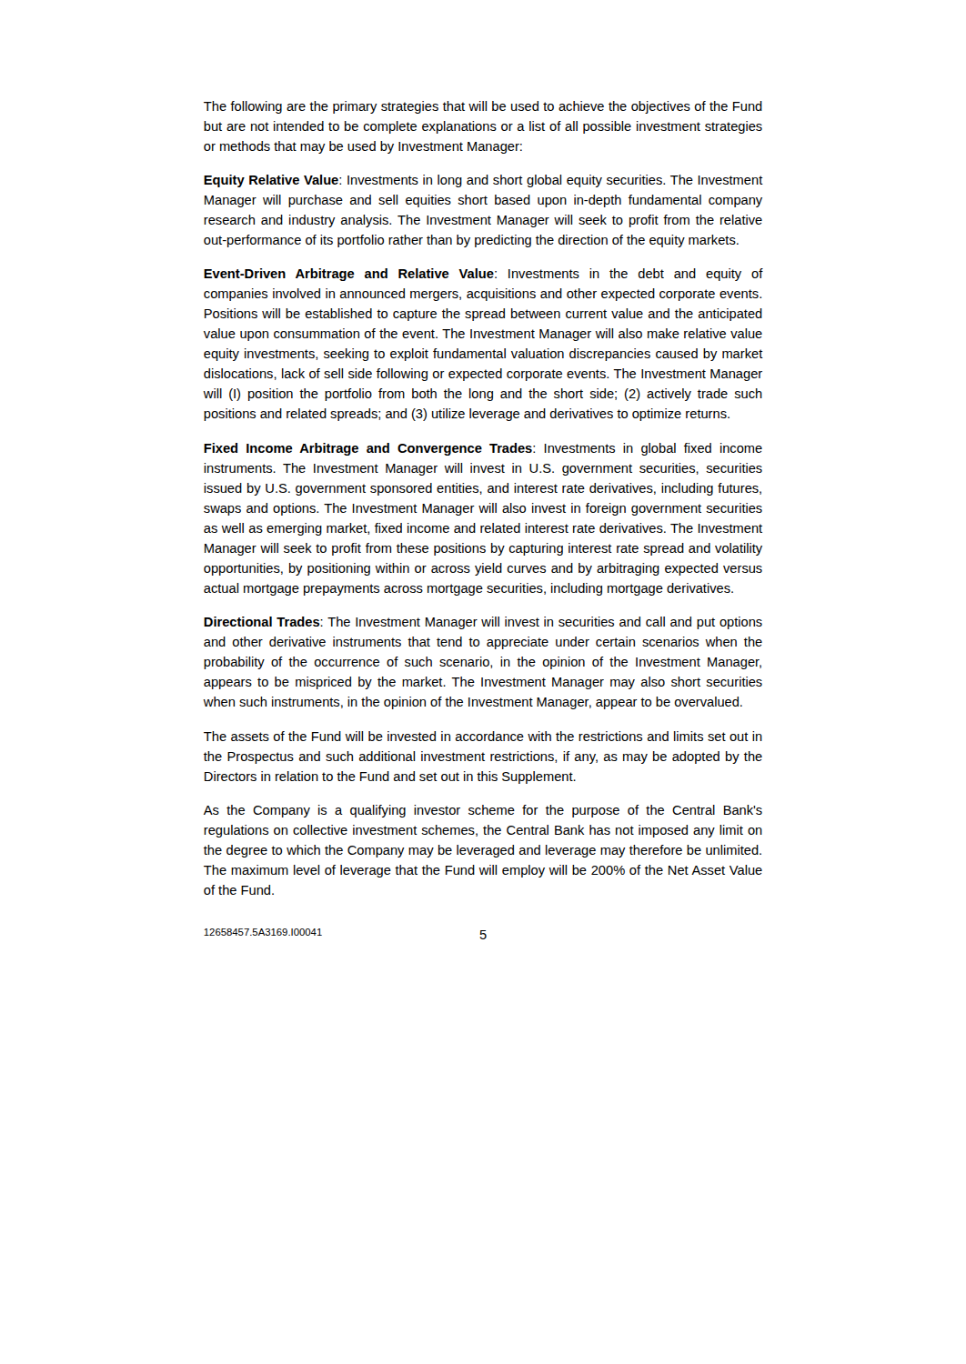The following are the primary strategies that will be used to achieve the objectives of the Fund but are not intended to be complete explanations or a list of all possible investment strategies or methods that may be used by Investment Manager:
Equity Relative Value: Investments in long and short global equity securities. The Investment Manager will purchase and sell equities short based upon in-depth fundamental company research and industry analysis. The Investment Manager will seek to profit from the relative out-performance of its portfolio rather than by predicting the direction of the equity markets.
Event-Driven Arbitrage and Relative Value: Investments in the debt and equity of companies involved in announced mergers, acquisitions and other expected corporate events. Positions will be established to capture the spread between current value and the anticipated value upon consummation of the event. The Investment Manager will also make relative value equity investments, seeking to exploit fundamental valuation discrepancies caused by market dislocations, lack of sell side following or expected corporate events. The Investment Manager will (I) position the portfolio from both the long and the short side; (2) actively trade such positions and related spreads; and (3) utilize leverage and derivatives to optimize returns.
Fixed Income Arbitrage and Convergence Trades: Investments in global fixed income instruments. The Investment Manager will invest in U.S. government securities, securities issued by U.S. government sponsored entities, and interest rate derivatives, including futures, swaps and options. The Investment Manager will also invest in foreign government securities as well as emerging market, fixed income and related interest rate derivatives. The Investment Manager will seek to profit from these positions by capturing interest rate spread and volatility opportunities, by positioning within or across yield curves and by arbitraging expected versus actual mortgage prepayments across mortgage securities, including mortgage derivatives.
Directional Trades: The Investment Manager will invest in securities and call and put options and other derivative instruments that tend to appreciate under certain scenarios when the probability of the occurrence of such scenario, in the opinion of the Investment Manager, appears to be mispriced by the market. The Investment Manager may also short securities when such instruments, in the opinion of the Investment Manager, appear to be overvalued.
The assets of the Fund will be invested in accordance with the restrictions and limits set out in the Prospectus and such additional investment restrictions, if any, as may be adopted by the Directors in relation to the Fund and set out in this Supplement.
As the Company is a qualifying investor scheme for the purpose of the Central Bank's regulations on collective investment schemes, the Central Bank has not imposed any limit on the degree to which the Company may be leveraged and leverage may therefore be unlimited. The maximum level of leverage that the Fund will employ will be 200% of the Net Asset Value of the Fund.
12658457.5A3169.I00041 5